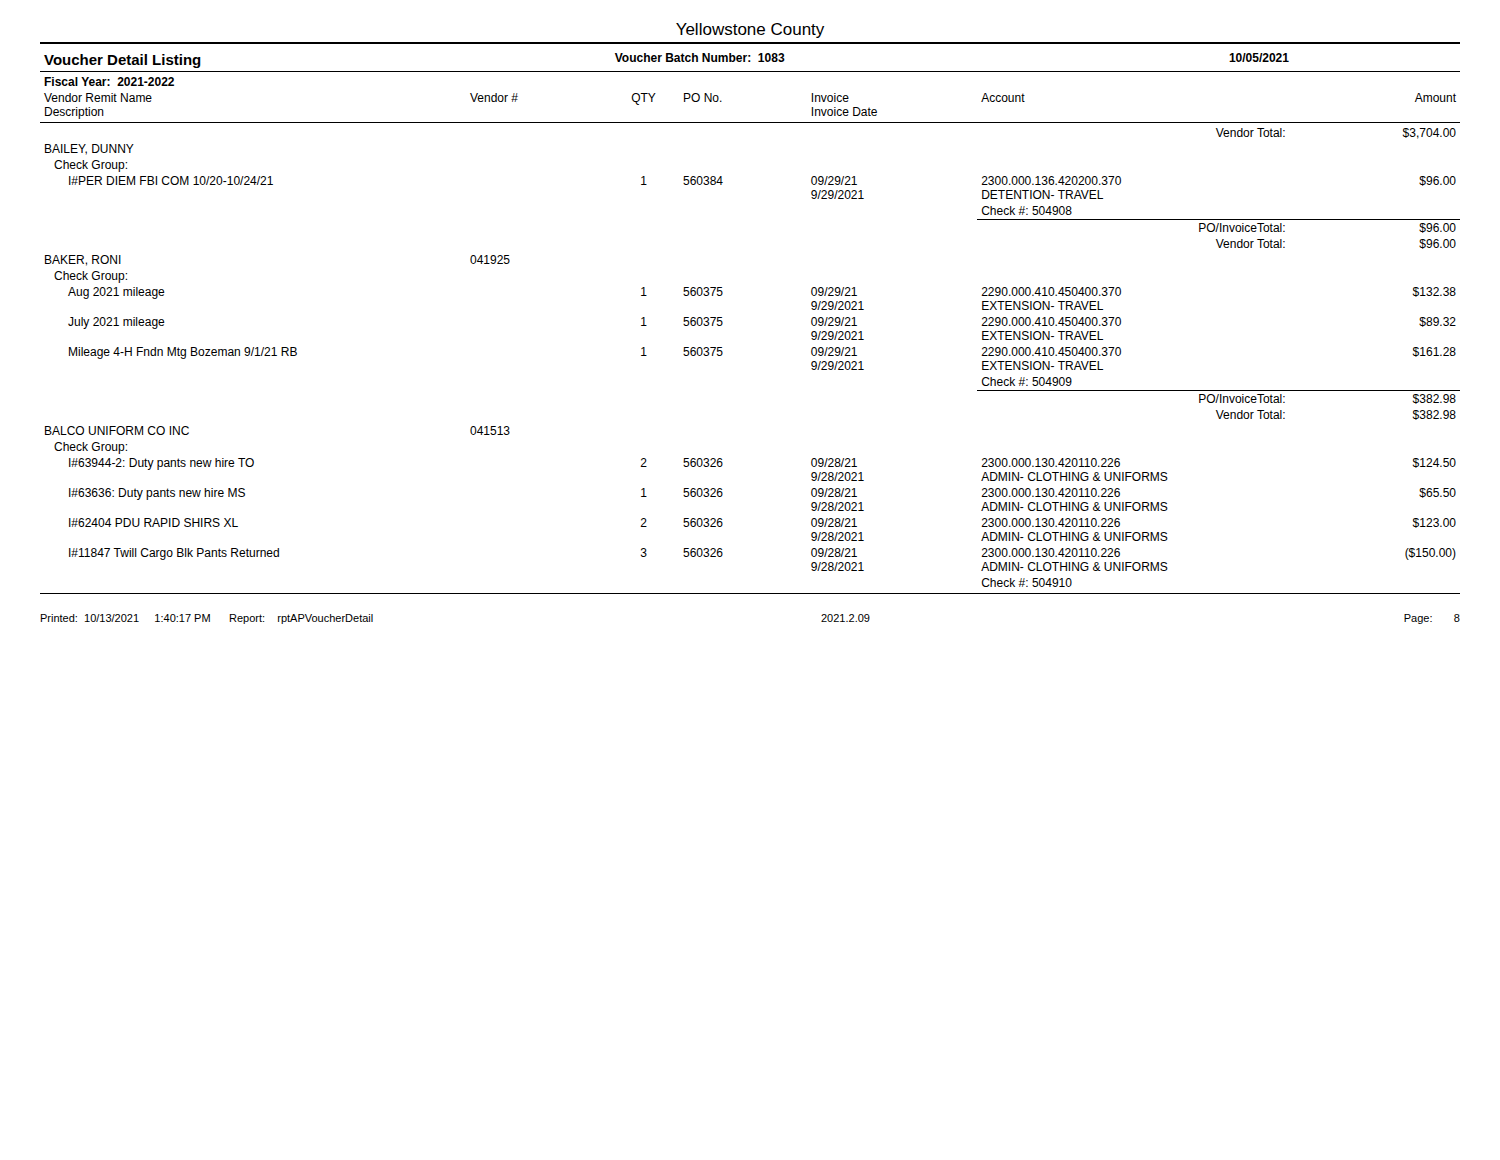Yellowstone County
| Voucher Detail Listing | Voucher Batch Number: 1083 | 10/05/2021 |
| Fiscal Year: 2021-2022 |
| Vendor Remit Name Description | Vendor # | QTY | PO No. | Invoice Invoice Date | Account | Amount |
| | | | | | Vendor Total: | $3,704.00 |
| BAILEY, DUNNY |
| Check Group: |
| I#PER DIEM FBI COM 10/20-10/24/21 | | 1 | 560384 | 09/29/21 9/29/2021 | 2300.000.136.420200.370 DETENTION- TRAVEL | $96.00 |
| | Check #: 504908 | |
| | PO/InvoiceTotal: | $96.00 |
| | Vendor Total: | $96.00 |
| BAKER, RONI | 041925 | |
| Check Group: |
| Aug 2021 mileage | | 1 | 560375 | 09/29/21 9/29/2021 | 2290.000.410.450400.370 EXTENSION- TRAVEL | $132.38 |
| July 2021 mileage | | 1 | 560375 | 09/29/21 9/29/2021 | 2290.000.410.450400.370 EXTENSION- TRAVEL | $89.32 |
| Mileage 4-H Fndn Mtg Bozeman 9/1/21 RB | | 1 | 560375 | 09/29/21 9/29/2021 | 2290.000.410.450400.370 EXTENSION- TRAVEL | $161.28 |
| | Check #: 504909 | |
| | PO/InvoiceTotal: | $382.98 |
| | Vendor Total: | $382.98 |
| BALCO UNIFORM CO INC | 041513 | |
| Check Group: |
| I#63944-2: Duty pants new hire TO | | 2 | 560326 | 09/28/21 9/28/2021 | 2300.000.130.420110.226 ADMIN- CLOTHING & UNIFORMS | $124.50 |
| I#63636: Duty pants new hire MS | | 1 | 560326 | 09/28/21 9/28/2021 | 2300.000.130.420110.226 ADMIN- CLOTHING & UNIFORMS | $65.50 |
| I#62404 PDU RAPID SHIRS XL | | 2 | 560326 | 09/28/21 9/28/2021 | 2300.000.130.420110.226 ADMIN- CLOTHING & UNIFORMS | $123.00 |
| I#11847 Twill Cargo Blk Pants Returned | | 3 | 560326 | 09/28/21 9/28/2021 | 2300.000.130.420110.226 ADMIN- CLOTHING & UNIFORMS | ($150.00) |
| | Check #: 504910 | |
| Printed: 10/13/2021 1:40:17 PM Report: rptAPVoucherDetail | 2021.2.09 | Page: 8 |